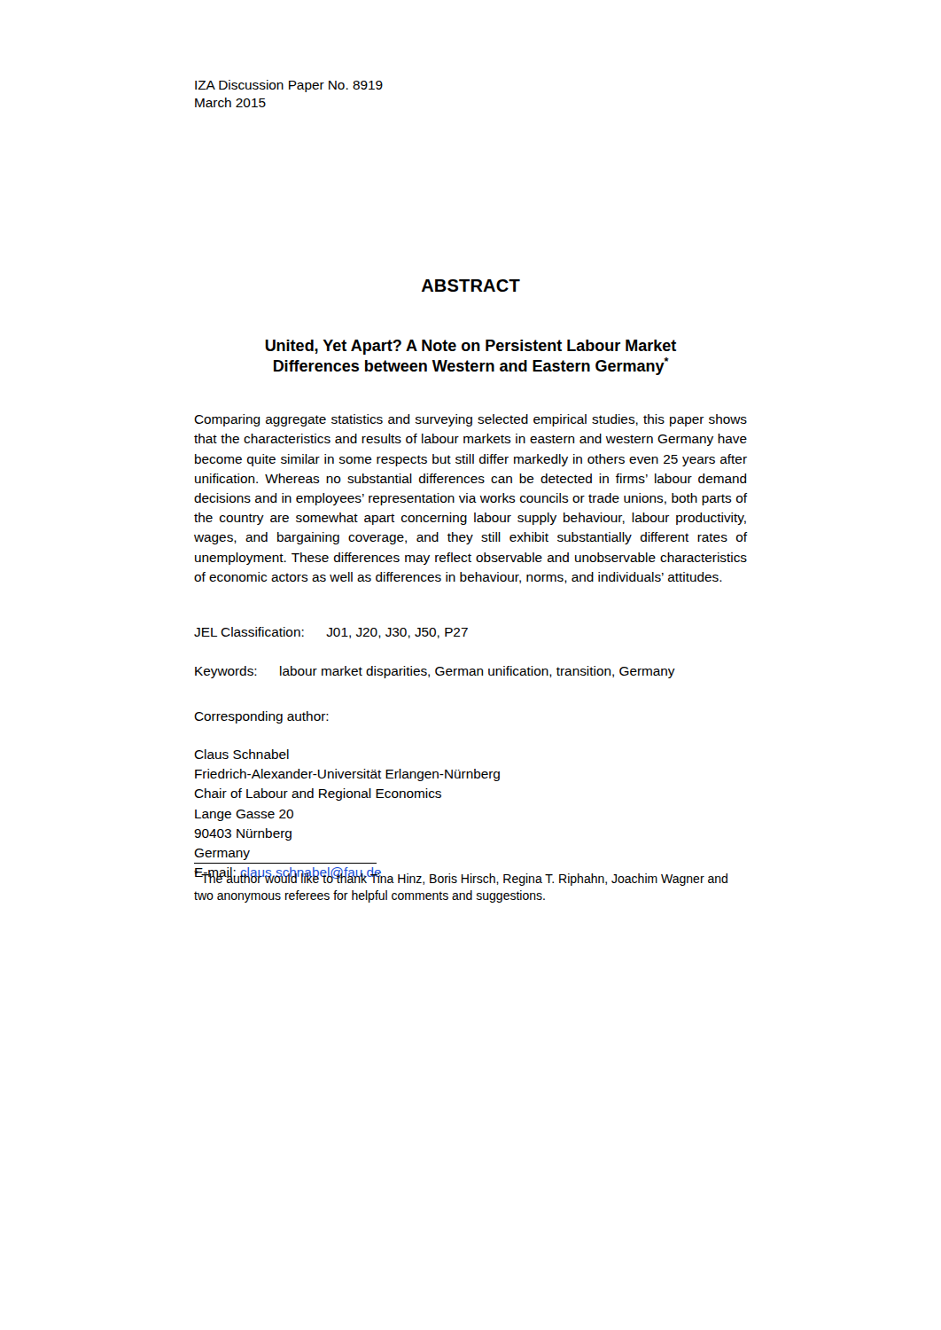IZA Discussion Paper No. 8919
March 2015
ABSTRACT
United, Yet Apart? A Note on Persistent Labour Market
Differences between Western and Eastern Germany*
Comparing aggregate statistics and surveying selected empirical studies, this paper shows that the characteristics and results of labour markets in eastern and western Germany have become quite similar in some respects but still differ markedly in others even 25 years after unification. Whereas no substantial differences can be detected in firms’ labour demand decisions and in employees’ representation via works councils or trade unions, both parts of the country are somewhat apart concerning labour supply behaviour, labour productivity, wages, and bargaining coverage, and they still exhibit substantially different rates of unemployment. These differences may reflect observable and unobservable characteristics of economic actors as well as differences in behaviour, norms, and individuals’ attitudes.
JEL Classification: J01, J20, J30, J50, P27
Keywords: labour market disparities, German unification, transition, Germany
Corresponding author:
Claus Schnabel
Friedrich-Alexander-Universität Erlangen-Nürnberg
Chair of Labour and Regional Economics
Lange Gasse 20
90403 Nürnberg
Germany
E-mail: claus.schnabel@fau.de
* The author would like to thank Tina Hinz, Boris Hirsch, Regina T. Riphahn, Joachim Wagner and two anonymous referees for helpful comments and suggestions.